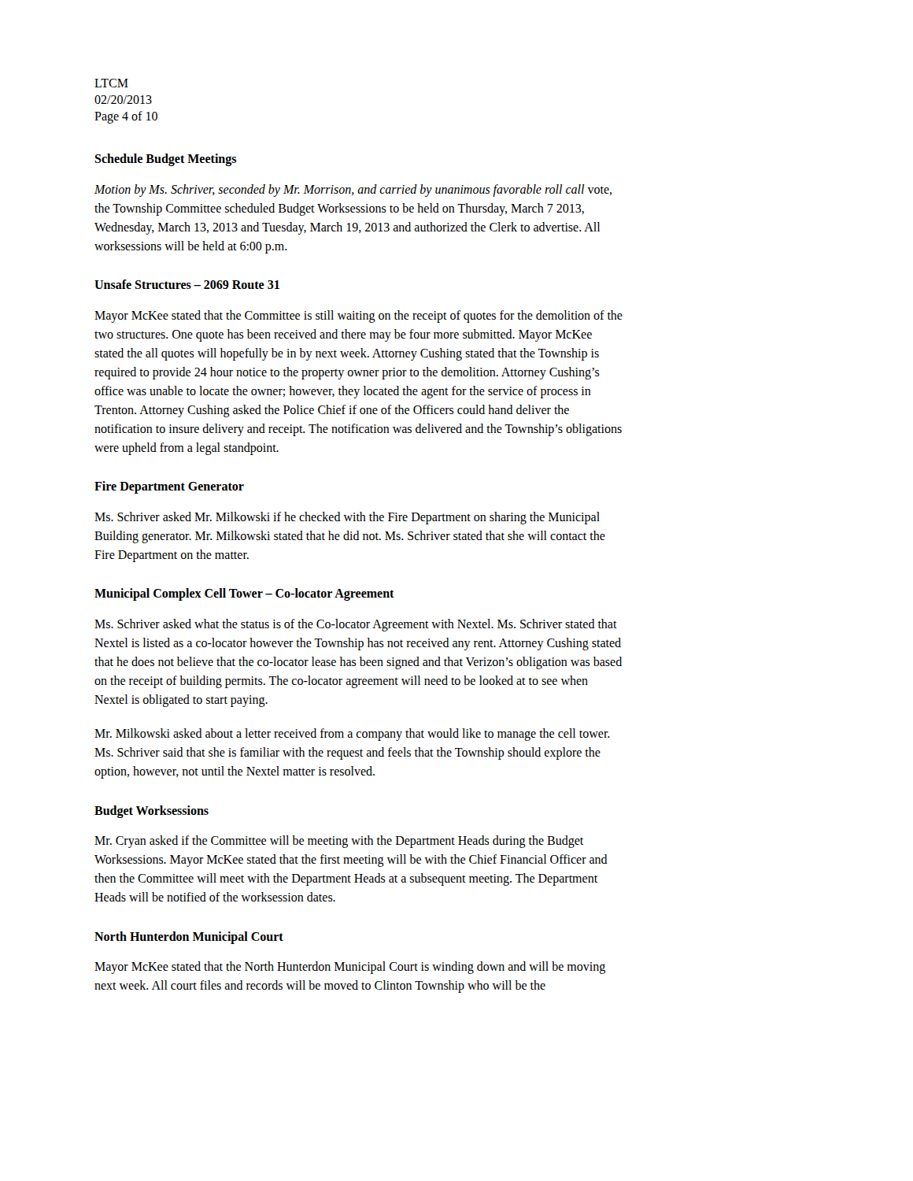LTCM
02/20/2013
Page 4 of 10
Schedule Budget Meetings
Motion by Ms. Schriver, seconded by Mr. Morrison, and carried by unanimous favorable roll call vote, the Township Committee scheduled Budget Worksessions to be held on Thursday, March 7 2013, Wednesday, March 13, 2013 and Tuesday, March 19, 2013 and authorized the Clerk to advertise. All worksessions will be held at 6:00 p.m.
Unsafe Structures – 2069 Route 31
Mayor McKee stated that the Committee is still waiting on the receipt of quotes for the demolition of the two structures. One quote has been received and there may be four more submitted. Mayor McKee stated the all quotes will hopefully be in by next week. Attorney Cushing stated that the Township is required to provide 24 hour notice to the property owner prior to the demolition. Attorney Cushing’s office was unable to locate the owner; however, they located the agent for the service of process in Trenton. Attorney Cushing asked the Police Chief if one of the Officers could hand deliver the notification to insure delivery and receipt. The notification was delivered and the Township’s obligations were upheld from a legal standpoint.
Fire Department Generator
Ms. Schriver asked Mr. Milkowski if he checked with the Fire Department on sharing the Municipal Building generator. Mr. Milkowski stated that he did not. Ms. Schriver stated that she will contact the Fire Department on the matter.
Municipal Complex Cell Tower – Co-locator Agreement
Ms. Schriver asked what the status is of the Co-locator Agreement with Nextel. Ms. Schriver stated that Nextel is listed as a co-locator however the Township has not received any rent. Attorney Cushing stated that he does not believe that the co-locator lease has been signed and that Verizon’s obligation was based on the receipt of building permits. The co-locator agreement will need to be looked at to see when Nextel is obligated to start paying.
Mr. Milkowski asked about a letter received from a company that would like to manage the cell tower. Ms. Schriver said that she is familiar with the request and feels that the Township should explore the option, however, not until the Nextel matter is resolved.
Budget Worksessions
Mr. Cryan asked if the Committee will be meeting with the Department Heads during the Budget Worksessions. Mayor McKee stated that the first meeting will be with the Chief Financial Officer and then the Committee will meet with the Department Heads at a subsequent meeting. The Department Heads will be notified of the worksession dates.
North Hunterdon Municipal Court
Mayor McKee stated that the North Hunterdon Municipal Court is winding down and will be moving next week. All court files and records will be moved to Clinton Township who will be the